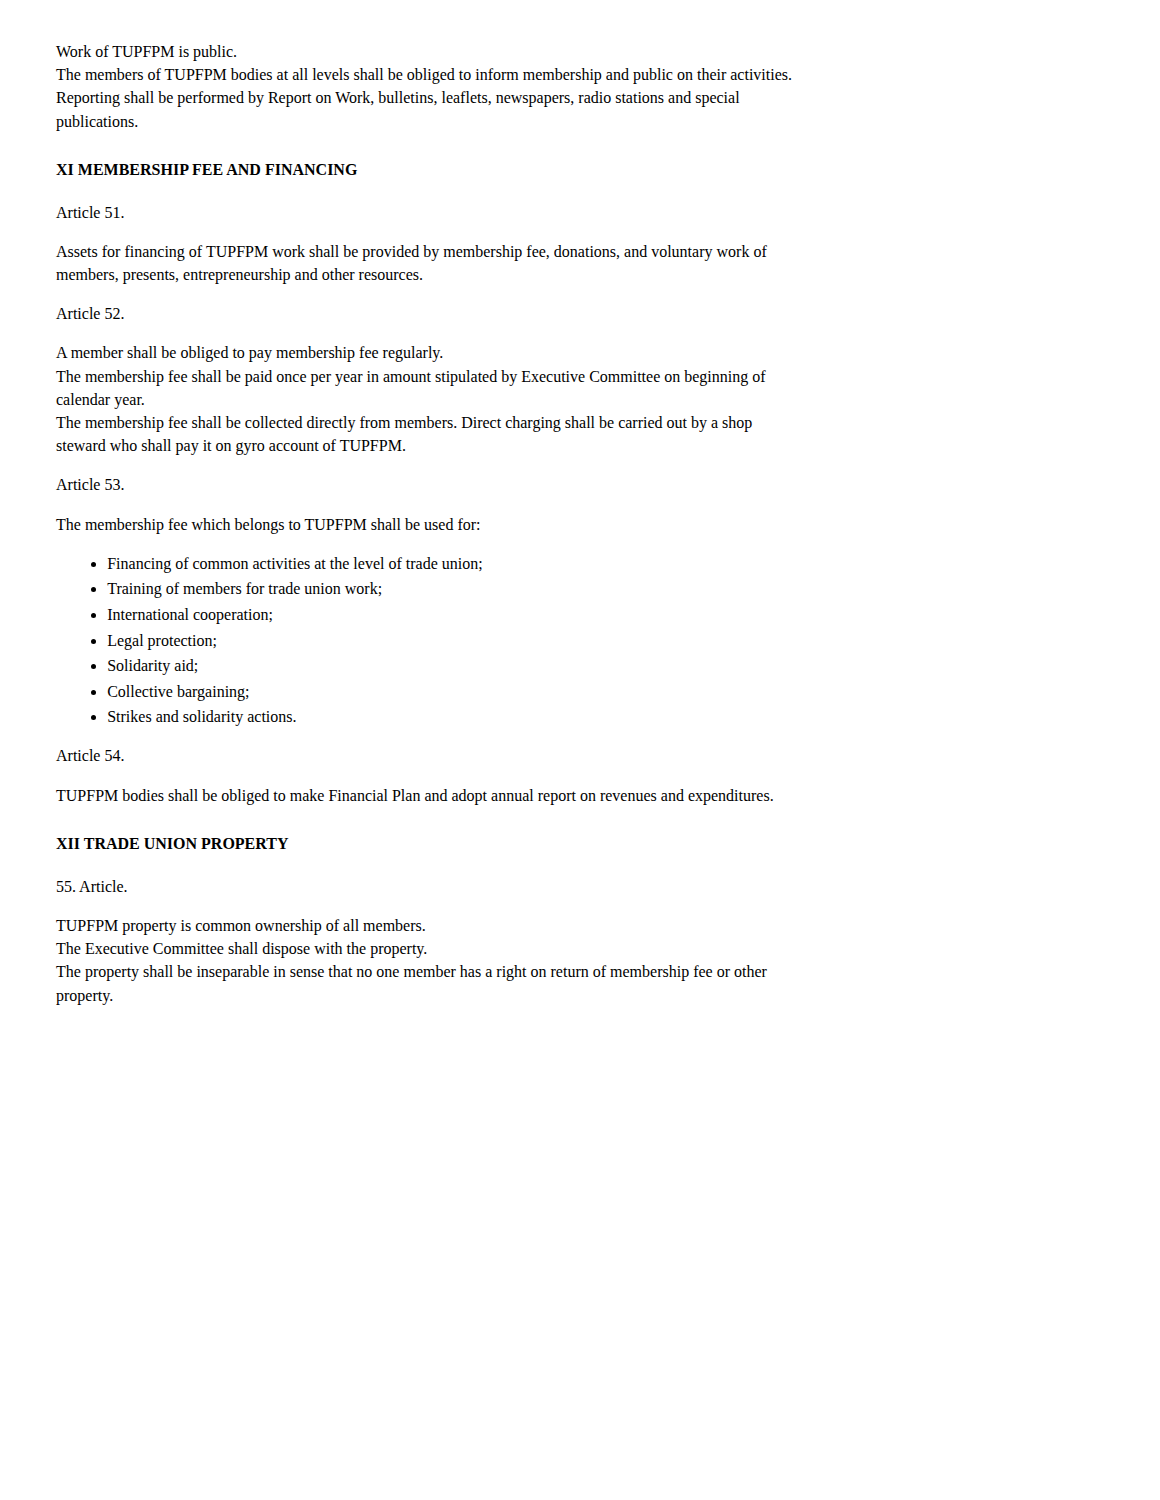Work of TUPFPM is public.
The members of TUPFPM bodies at all levels shall be obliged to inform membership and public on their activities.
Reporting shall be performed by Report on Work, bulletins, leaflets, newspapers, radio stations and special publications.
XI MEMBERSHIP FEE AND FINANCING
Article 51.
Assets for financing of TUPFPM work shall be provided by membership fee, donations, and voluntary work of members, presents, entrepreneurship and other resources.
Article 52.
A member shall be obliged to pay membership fee regularly.
The membership fee shall be paid once per year in amount stipulated by Executive Committee on beginning of calendar year.
The membership fee shall be collected directly from members. Direct charging shall be carried out by a shop steward who shall pay it on gyro account of TUPFPM.
Article 53.
The membership fee which belongs to TUPFPM shall be used for:
Financing of common activities at the level of trade union;
Training of members for trade union work;
International cooperation;
Legal protection;
Solidarity aid;
Collective bargaining;
Strikes and solidarity actions.
Article 54.
TUPFPM bodies shall be obliged to make Financial Plan and adopt annual report on revenues and expenditures.
XII TRADE UNION PROPERTY
55. Article.
TUPFPM property is common ownership of all members.
The Executive Committee shall dispose with the property.
The property shall be inseparable in sense that no one member has a right on return of membership fee or other property.